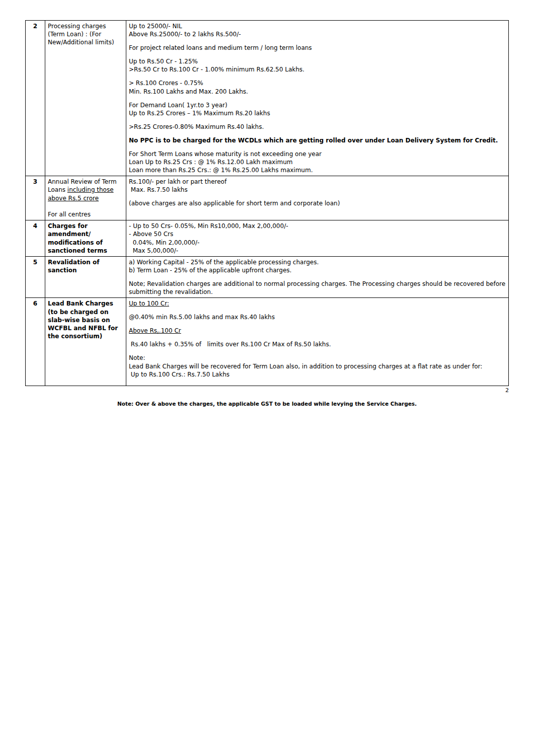| 2 | Processing charges (Term Loan) : (For New/Additional limits) | Up to 25000/- NIL Above Rs.25000/- to 2 lakhs Rs.500/- For project related loans and medium term / long term loans Up to Rs.50 Cr - 1.25% >Rs.50 Cr to Rs.100 Cr - 1.00% minimum Rs.62.50 Lakhs. > Rs.100 Crores - 0.75% Min. Rs.100 Lakhs and Max. 200 Lakhs. For Demand Loan( 1yr.to 3 year) Up to Rs.25 Crores – 1% Maximum Rs.20 lakhs >Rs.25 Crores-0.80% Maximum Rs.40 lakhs. No PPC is to be charged for the WCDLs which are getting rolled over under Loan Delivery System for Credit. For Short Term Loans whose maturity is not exceeding one year Loan Up to Rs.25 Crs : @ 1% Rs.12.00 Lakh maximum Loan more than Rs.25 Crs.: @ 1% Rs.25.00 Lakhs maximum. |
| 3 | Annual Review of Term Loans including those above Rs.5 crore For all centres | Rs.100/- per lakh or part thereof Max. Rs.7.50 lakhs (above charges are also applicable for short term and corporate loan) |
| 4 | Charges for amendment/ modifications of sanctioned terms | - Up to 50 Crs- 0.05%, Min Rs10,000, Max 2,00,000/- - Above 50 Crs 0.04%, Min 2,00,000/- Max 5,00,000/- |
| 5 | Revalidation of sanction | a) Working Capital - 25% of the applicable processing charges. b) Term Loan - 25% of the applicable upfront charges. Note; Revalidation charges are additional to normal processing charges. The Processing charges should be recovered before submitting the revalidation. |
| 6 | Lead Bank Charges (to be charged on slab-wise basis on WCFBL and NFBL for the consortium) | Up to 100 Cr: @0.40% min Rs.5.00 lakhs and max Rs.40 lakhs Above Rs,.100 Cr Rs.40 lakhs + 0.35% of limits over Rs.100 Cr Max of Rs.50 lakhs. Note: Lead Bank Charges will be recovered for Term Loan also, in addition to processing charges at a flat rate as under for: Up to Rs.100 Crs.: Rs.7.50 Lakhs |
2
Note: Over & above the charges, the applicable GST to be loaded while levying the Service Charges.